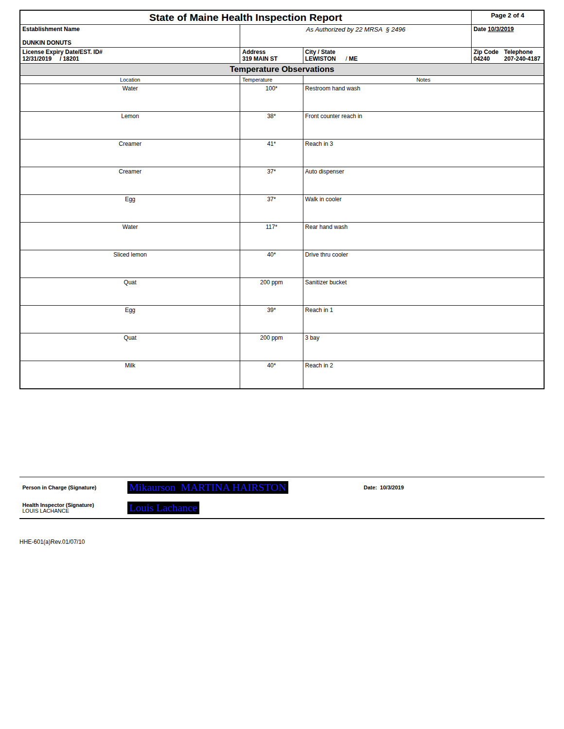| State of Maine Health Inspection Report | Page 2 of 4 |
| Establishment Name DUNKIN DONUTS | As Authorized by 22 MRSA § 2496 | Date 10/3/2019 |
| License Expiry Date/EST. ID# 12/31/2019 / 18201 | Address 319 MAIN ST | City / State LEWISTON / ME | / Zip Code 04240 / Telephone 207-240-4187 / |
| Temperature Observations |
| Location | Temperature | Notes |
| Water | 100* | Restroom hand wash |
| Lemon | 38* | Front counter reach in |
| Creamer | 41* | Reach in 3 |
| Creamer | 37* | Auto dispenser |
| Egg | 37* | Walk in cooler |
| Water | 117* | Rear hand wash |
| Sliced lemon | 40* | Drive thru cooler |
| Quat | 200 ppm | Sanitizer bucket |
| Egg | 39* | Reach in 1 |
| Quat | 200 ppm | 3 bay |
| Milk | 40* | Reach in 2 |
| Person in Charge (Signature) | Mikaurson MARTINA HAIRSTON | Date: 10/3/2019 |
| Health Inspector (Signature) LOUIS LACHANCE | Louis Lachance | |
HHE-601(a)Rev.01/07/10